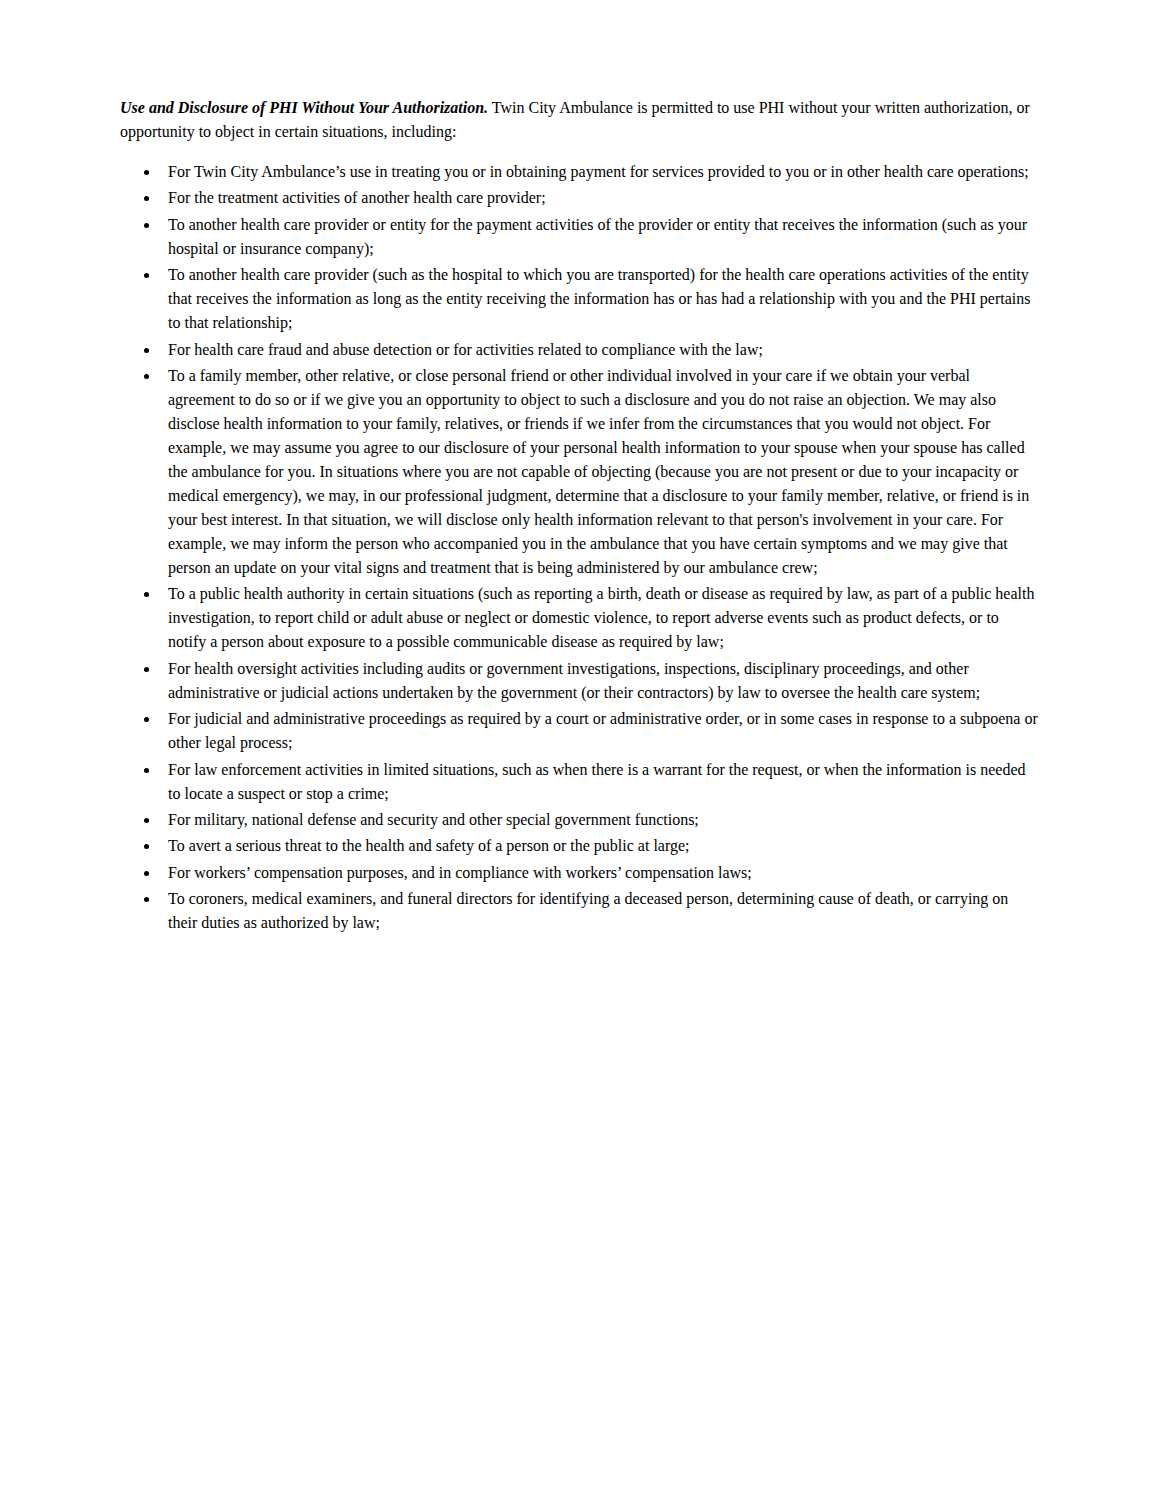Use and Disclosure of PHI Without Your Authorization. Twin City Ambulance is permitted to use PHI without your written authorization, or opportunity to object in certain situations, including:
For Twin City Ambulance’s use in treating you or in obtaining payment for services provided to you or in other health care operations;
For the treatment activities of another health care provider;
To another health care provider or entity for the payment activities of the provider or entity that receives the information (such as your hospital or insurance company);
To another health care provider (such as the hospital to which you are transported) for the health care operations activities of the entity that receives the information as long as the entity receiving the information has or has had a relationship with you and the PHI pertains to that relationship;
For health care fraud and abuse detection or for activities related to compliance with the law;
To a family member, other relative, or close personal friend or other individual involved in your care if we obtain your verbal agreement to do so or if we give you an opportunity to object to such a disclosure and you do not raise an objection. We may also disclose health information to your family, relatives, or friends if we infer from the circumstances that you would not object. For example, we may assume you agree to our disclosure of your personal health information to your spouse when your spouse has called the ambulance for you. In situations where you are not capable of objecting (because you are not present or due to your incapacity or medical emergency), we may, in our professional judgment, determine that a disclosure to your family member, relative, or friend is in your best interest. In that situation, we will disclose only health information relevant to that person's involvement in your care. For example, we may inform the person who accompanied you in the ambulance that you have certain symptoms and we may give that person an update on your vital signs and treatment that is being administered by our ambulance crew;
To a public health authority in certain situations (such as reporting a birth, death or disease as required by law, as part of a public health investigation, to report child or adult abuse or neglect or domestic violence, to report adverse events such as product defects, or to notify a person about exposure to a possible communicable disease as required by law;
For health oversight activities including audits or government investigations, inspections, disciplinary proceedings, and other administrative or judicial actions undertaken by the government (or their contractors) by law to oversee the health care system;
For judicial and administrative proceedings as required by a court or administrative order, or in some cases in response to a subpoena or other legal process;
For law enforcement activities in limited situations, such as when there is a warrant for the request, or when the information is needed to locate a suspect or stop a crime;
For military, national defense and security and other special government functions;
To avert a serious threat to the health and safety of a person or the public at large;
For workers’ compensation purposes, and in compliance with workers’ compensation laws;
To coroners, medical examiners, and funeral directors for identifying a deceased person, determining cause of death, or carrying on their duties as authorized by law;